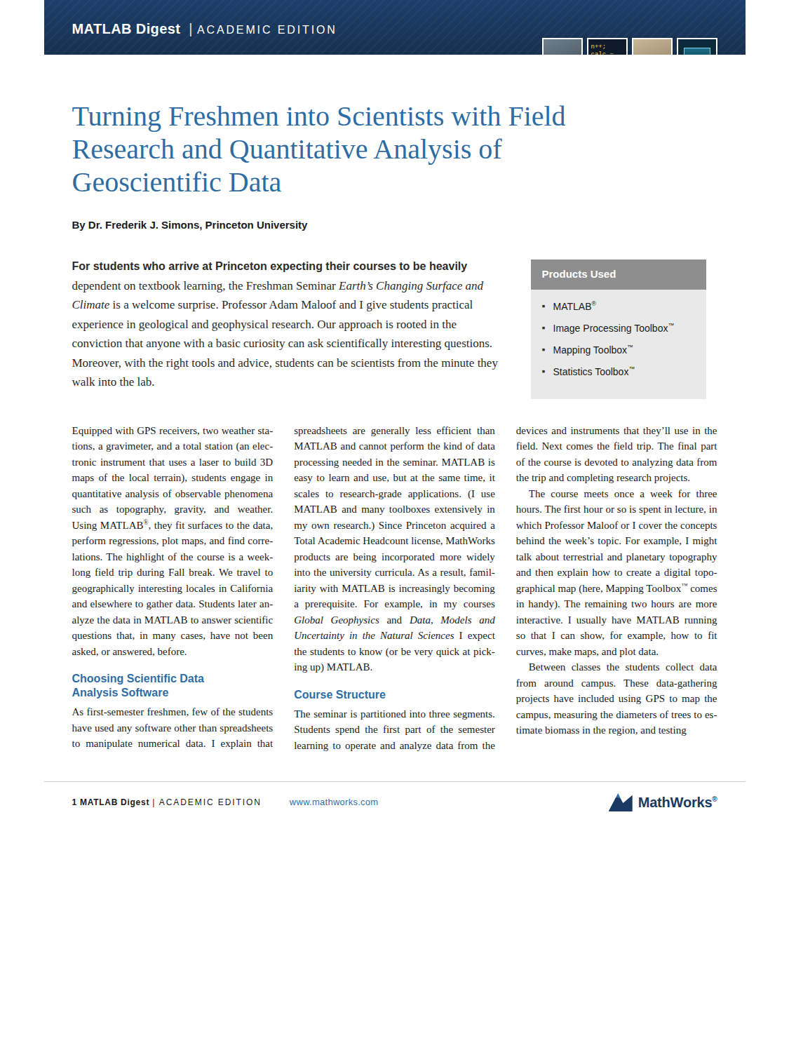MATLAB Digest |Academic Edition
Turning Freshmen into Scientists with Field Research and Quantitative Analysis of Geoscientific Data
By Dr. Frederik J. Simons, Princeton University
For students who arrive at Princeton expecting their courses to be heavily dependent on textbook learning, the Freshman Seminar Earth’s Changing Surface and Climate is a welcome surprise. Professor Adam Maloof and I give students practical experience in geological and geophysical research. Our approach is rooted in the conviction that anyone with a basic curiosity can ask scientifically interesting questions. Moreover, with the right tools and advice, students can be scientists from the minute they walk into the lab.
Products Used
MATLAB®
Image Processing Toolbox™
Mapping Toolbox™
Statistics Toolbox™
Equipped with GPS receivers, two weather stations, a gravimeter, and a total station (an electronic instrument that uses a laser to build 3D maps of the local terrain), students engage in quantitative analysis of observable phenomena such as topography, gravity, and weather. Using MATLAB®, they fit surfaces to the data, perform regressions, plot maps, and find correlations. The highlight of the course is a weeklong field trip during Fall break. We travel to geographically interesting locales in California and elsewhere to gather data. Students later analyze the data in MATLAB to answer scientific questions that, in many cases, have not been asked, or answered, before.
Choosing Scientific Data
Analysis Software
As first-semester freshmen, few of the students have used any software other than spreadsheets to manipulate numerical data. I explain that spreadsheets are generally less efficient than MATLAB and cannot perform the kind of data processing needed in the seminar. MATLAB is easy to learn and use, but at the same time, it scales to research-grade applications. (I use MATLAB and many toolboxes extensively in my own research.) Since Princeton acquired a Total Academic Headcount license, MathWorks products are being incorporated more widely into the university curricula. As a result, familiarity with MATLAB is increasingly becoming a prerequisite. For example, in my courses Global Geophysics and Data, Models and Uncertainty in the Natural Sciences I expect the students to know (or be very quick at picking up) MATLAB.
Course Structure
The seminar is partitioned into three segments. Students spend the first part of the semester learning to operate and analyze data from the devices and instruments that they’ll use in the field. Next comes the field trip. The final part of the course is devoted to analyzing data from the trip and completing research projects.
The course meets once a week for three hours. The first hour or so is spent in lecture, in which Professor Maloof or I cover the concepts behind the week’s topic. For example, I might talk about terrestrial and planetary topography and then explain how to create a digital topographical map (here, Mapping Toolbox™ comes in handy). The remaining two hours are more interactive. I usually have MATLAB running so that I can show, for example, how to fit curves, make maps, and plot data.
Between classes the students collect data from around campus. These data-gathering projects have included using GPS to map the campus, measuring the diameters of trees to estimate biomass in the region, and testing
1 MATLAB Digest | ACADEMIC EDITION
www.mathworks.com
MathWorks®